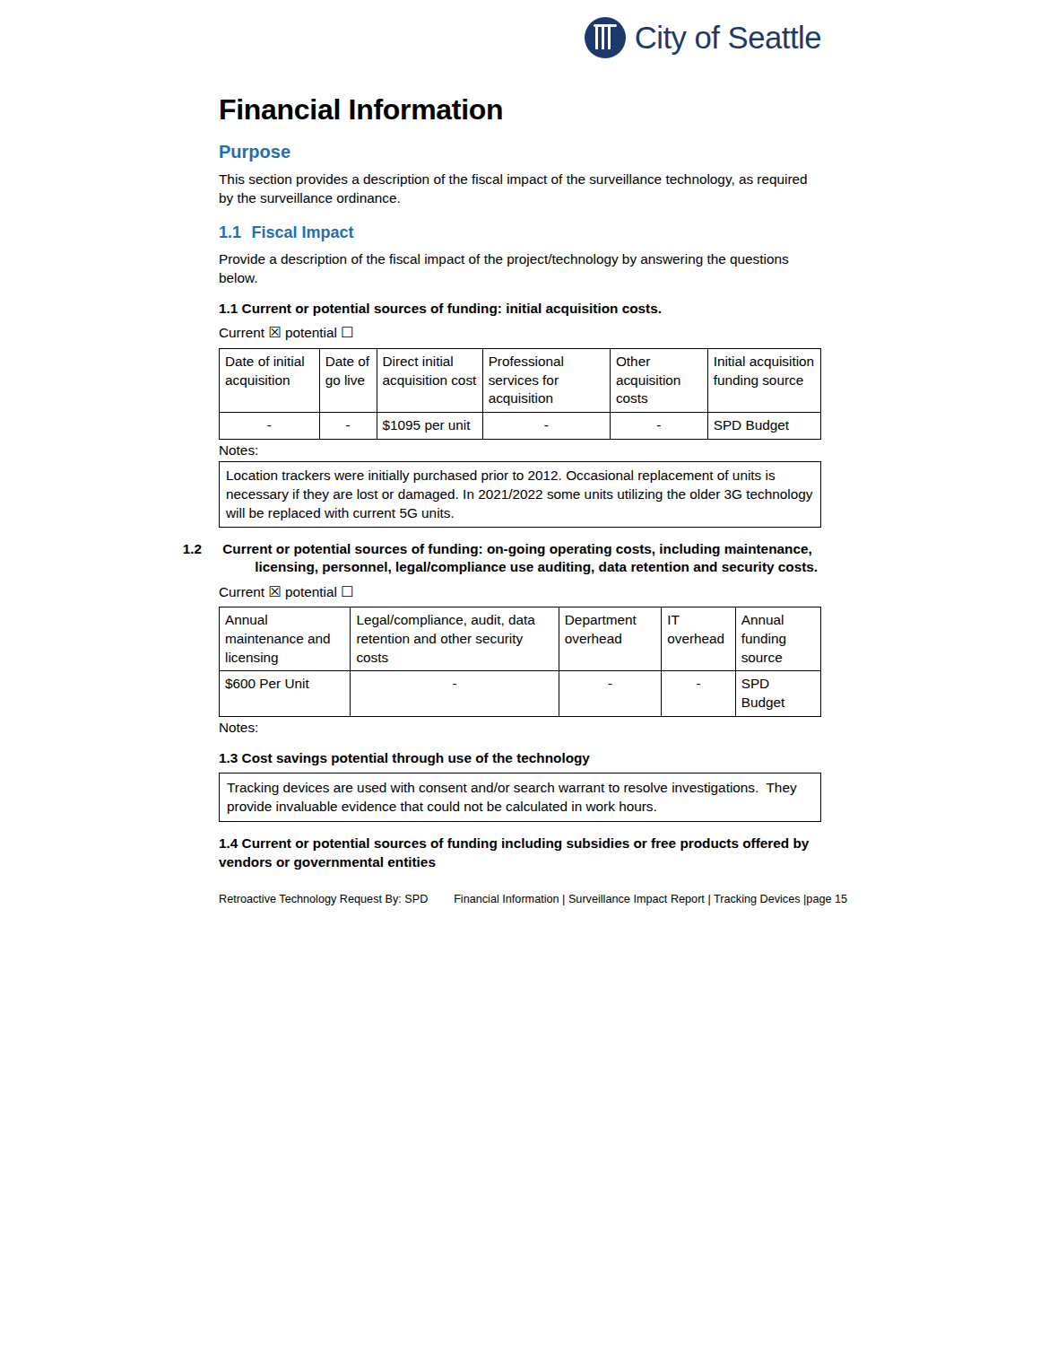City of Seattle
Financial Information
Purpose
This section provides a description of the fiscal impact of the surveillance technology, as required by the surveillance ordinance.
1.1 Fiscal Impact
Provide a description of the fiscal impact of the project/technology by answering the questions below.
1.1 Current or potential sources of funding: initial acquisition costs.
Current ☒ potential ☐
| Date of initial acquisition | Date of go live | Direct initial acquisition cost | Professional services for acquisition | Other acquisition costs | Initial acquisition funding source |
| --- | --- | --- | --- | --- | --- |
| - | - | $1095 per unit | - | - | SPD Budget |
Notes:
Location trackers were initially purchased prior to 2012. Occasional replacement of units is necessary if they are lost or damaged. In 2021/2022 some units utilizing the older 3G technology will be replaced with current 5G units.
1.2 Current or potential sources of funding: on-going operating costs, including maintenance, licensing, personnel, legal/compliance use auditing, data retention and security costs.
Current ☒ potential ☐
| Annual maintenance and licensing | Legal/compliance, audit, data retention and other security costs | Department overhead | IT overhead | Annual funding source |
| --- | --- | --- | --- | --- |
| $600 Per Unit | - | - | - | SPD Budget |
Notes:
1.3 Cost savings potential through use of the technology
Tracking devices are used with consent and/or search warrant to resolve investigations. They provide invaluable evidence that could not be calculated in work hours.
1.4 Current or potential sources of funding including subsidies or free products offered by vendors or governmental entities
Retroactive Technology Request By: SPD
Financial Information | Surveillance Impact Report | Tracking Devices |page 15